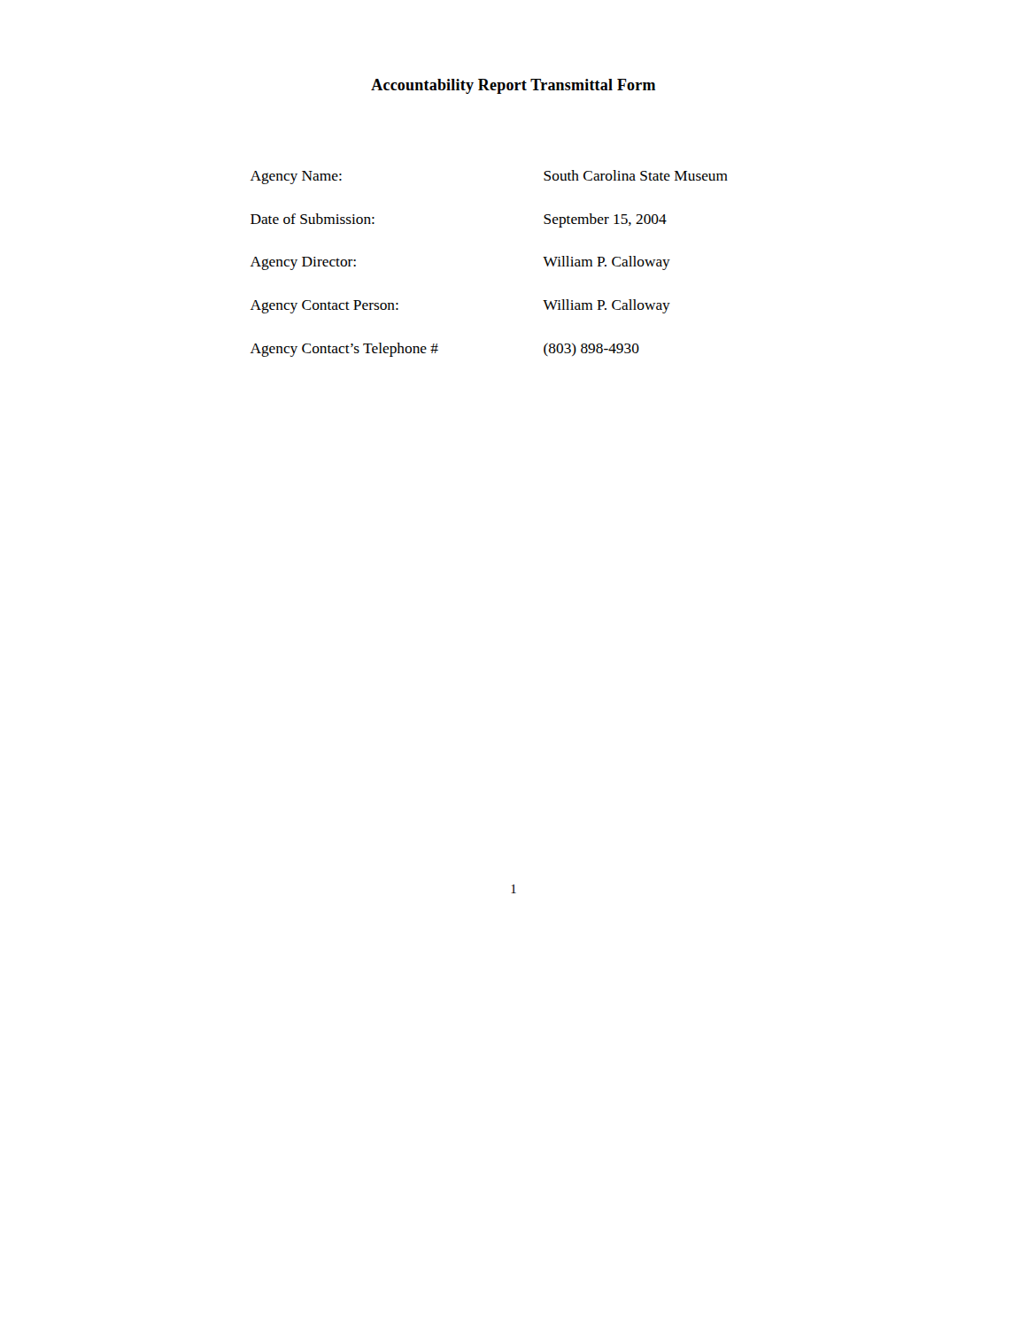Accountability Report Transmittal Form
| Agency Name: | South Carolina State Museum |
| Date of Submission: | September 15, 2004 |
| Agency Director: | William P. Calloway |
| Agency Contact Person: | William P. Calloway |
| Agency Contact’s Telephone # | (803) 898-4930 |
1